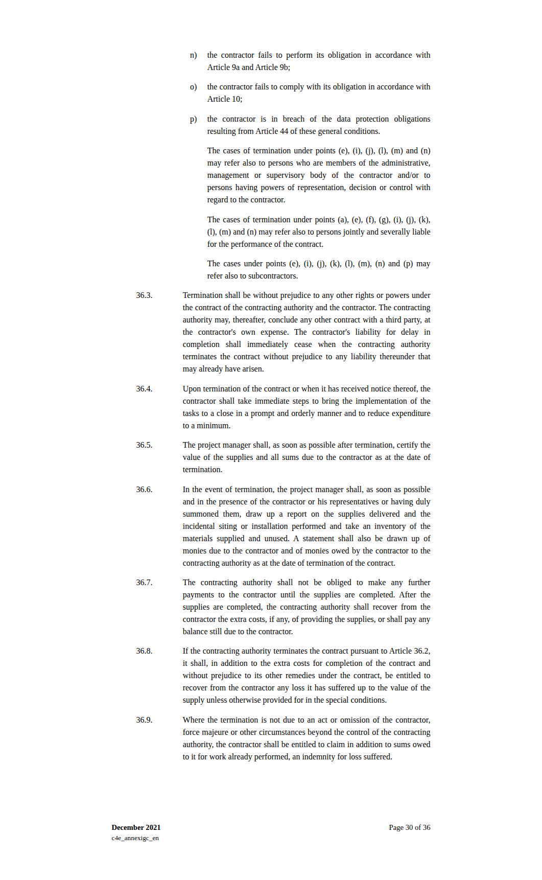n) the contractor fails to perform its obligation in accordance with Article 9a and Article 9b;
o) the contractor fails to comply with its obligation in accordance with Article 10;
p) the contractor is in breach of the data protection obligations resulting from Article 44 of these general conditions.
The cases of termination under points (e), (i), (j), (l), (m) and (n) may refer also to persons who are members of the administrative, management or supervisory body of the contractor and/or to persons having powers of representation, decision or control with regard to the contractor.
The cases of termination under points (a), (e), (f), (g), (i), (j), (k), (l), (m) and (n) may refer also to persons jointly and severally liable for the performance of the contract.
The cases under points (e), (i), (j), (k), (l), (m), (n) and (p) may refer also to subcontractors.
36.3. Termination shall be without prejudice to any other rights or powers under the contract of the contracting authority and the contractor. The contracting authority may, thereafter, conclude any other contract with a third party, at the contractor's own expense. The contractor's liability for delay in completion shall immediately cease when the contracting authority terminates the contract without prejudice to any liability thereunder that may already have arisen.
36.4. Upon termination of the contract or when it has received notice thereof, the contractor shall take immediate steps to bring the implementation of the tasks to a close in a prompt and orderly manner and to reduce expenditure to a minimum.
36.5. The project manager shall, as soon as possible after termination, certify the value of the supplies and all sums due to the contractor as at the date of termination.
36.6. In the event of termination, the project manager shall, as soon as possible and in the presence of the contractor or his representatives or having duly summoned them, draw up a report on the supplies delivered and the incidental siting or installation performed and take an inventory of the materials supplied and unused. A statement shall also be drawn up of monies due to the contractor and of monies owed by the contractor to the contracting authority as at the date of termination of the contract.
36.7. The contracting authority shall not be obliged to make any further payments to the contractor until the supplies are completed. After the supplies are completed, the contracting authority shall recover from the contractor the extra costs, if any, of providing the supplies, or shall pay any balance still due to the contractor.
36.8. If the contracting authority terminates the contract pursuant to Article 36.2, it shall, in addition to the extra costs for completion of the contract and without prejudice to its other remedies under the contract, be entitled to recover from the contractor any loss it has suffered up to the value of the supply unless otherwise provided for in the special conditions.
36.9. Where the termination is not due to an act or omission of the contractor, force majeure or other circumstances beyond the control of the contracting authority, the contractor shall be entitled to claim in addition to sums owed to it for work already performed, an indemnity for loss suffered.
December 2021
c4e_annexigc_en
Page 30 of 36